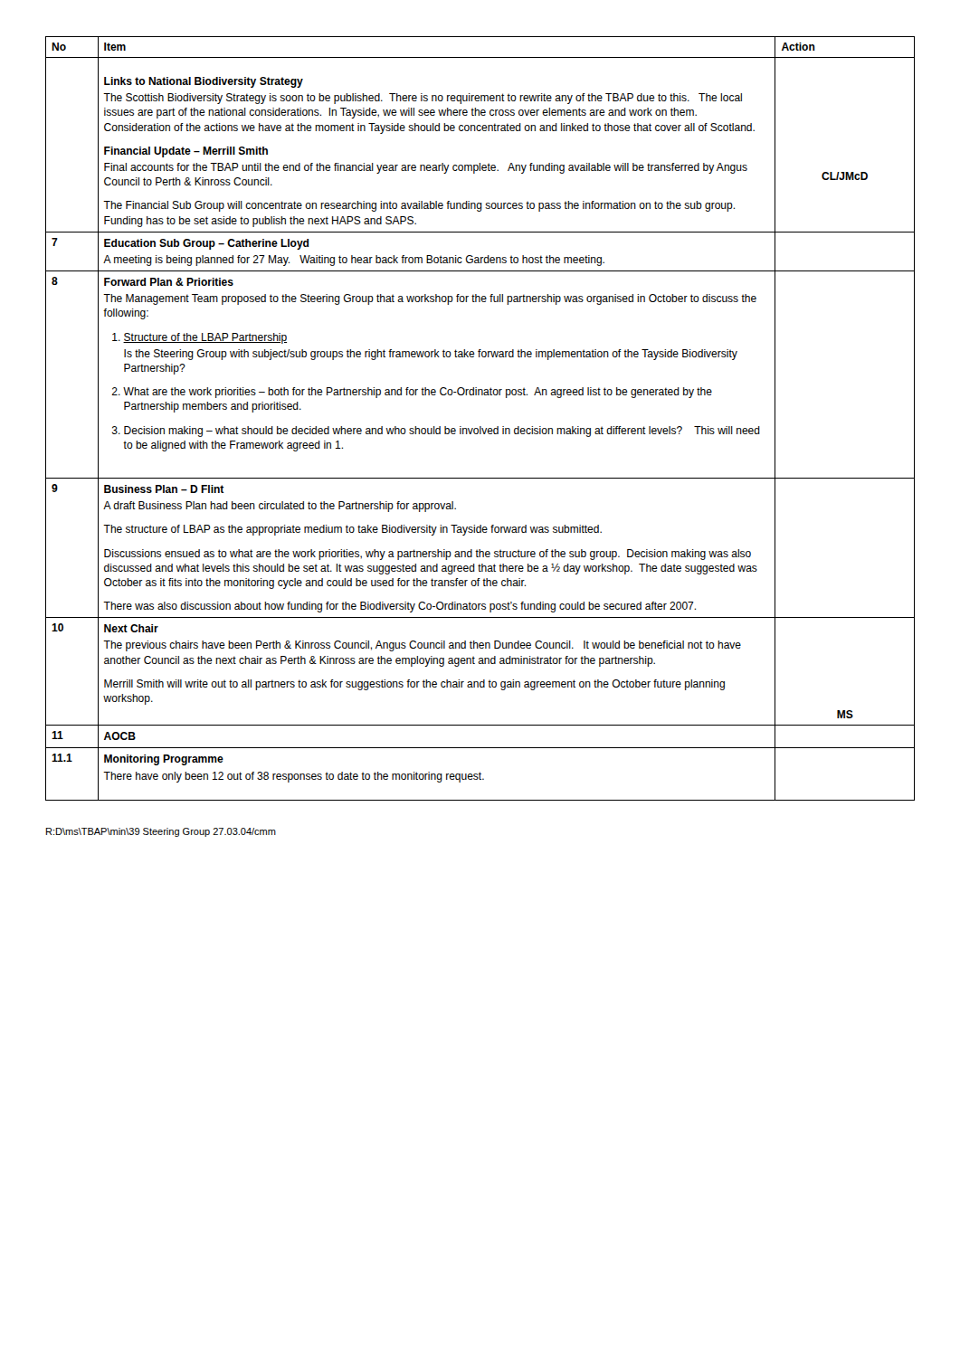| No | Item | Action |
| --- | --- | --- |
| | Links to National Biodiversity Strategy The Scottish Biodiversity Strategy is soon to be published. There is no requirement to rewrite any of the TBAP due to this. The local issues are part of the national considerations. In Tayside, we will see where the cross over elements are and work on them. Consideration of the actions we have at the moment in Tayside should be concentrated on and linked to those that cover all of Scotland. Financial Update – Merrill Smith Final accounts for the TBAP until the end of the financial year are nearly complete. Any funding available will be transferred by Angus Council to Perth & Kinross Council. The Financial Sub Group will concentrate on researching into available funding sources to pass the information on to the sub group. Funding has to be set aside to publish the next HAPS and SAPS. | CL/JMcD |
| 7 | Education Sub Group – Catherine Lloyd A meeting is being planned for 27 May. Waiting to hear back from Botanic Gardens to host the meeting. | |
| 8 | Forward Plan & Priorities The Management Team proposed to the Steering Group that a workshop for the full partnership was organised in October to discuss the following: Structure of the LBAP Partnership Is the Steering Group with subject/sub groups the right framework to take forward the implementation of the Tayside Biodiversity Partnership? What are the work priorities – both for the Partnership and for the Co-Ordinator post. An agreed list to be generated by the Partnership members and prioritised. Decision making – what should be decided where and who should be involved in decision making at different levels? This will need to be aligned with the Framework agreed in 1. | |
| 9 | Business Plan – D Flint A draft Business Plan had been circulated to the Partnership for approval. The structure of LBAP as the appropriate medium to take Biodiversity in Tayside forward was submitted. Discussions ensued as to what are the work priorities, why a partnership and the structure of the sub group. Decision making was also discussed and what levels this should be set at. It was suggested and agreed that there be a ½ day workshop. The date suggested was October as it fits into the monitoring cycle and could be used for the transfer of the chair. There was also discussion about how funding for the Biodiversity Co-Ordinators post’s funding could be secured after 2007. | |
| 10 | Next Chair The previous chairs have been Perth & Kinross Council, Angus Council and then Dundee Council. It would be beneficial not to have another Council as the next chair as Perth & Kinross are the employing agent and administrator for the partnership. Merrill Smith will write out to all partners to ask for suggestions for the chair and to gain agreement on the October future planning workshop. | MS |
| 11 | AOCB | |
| 11.1 | Monitoring Programme There have only been 12 out of 38 responses to date to the monitoring request. | |
R:D\ms\TBAP\min\39 Steering Group 27.03.04/cmm